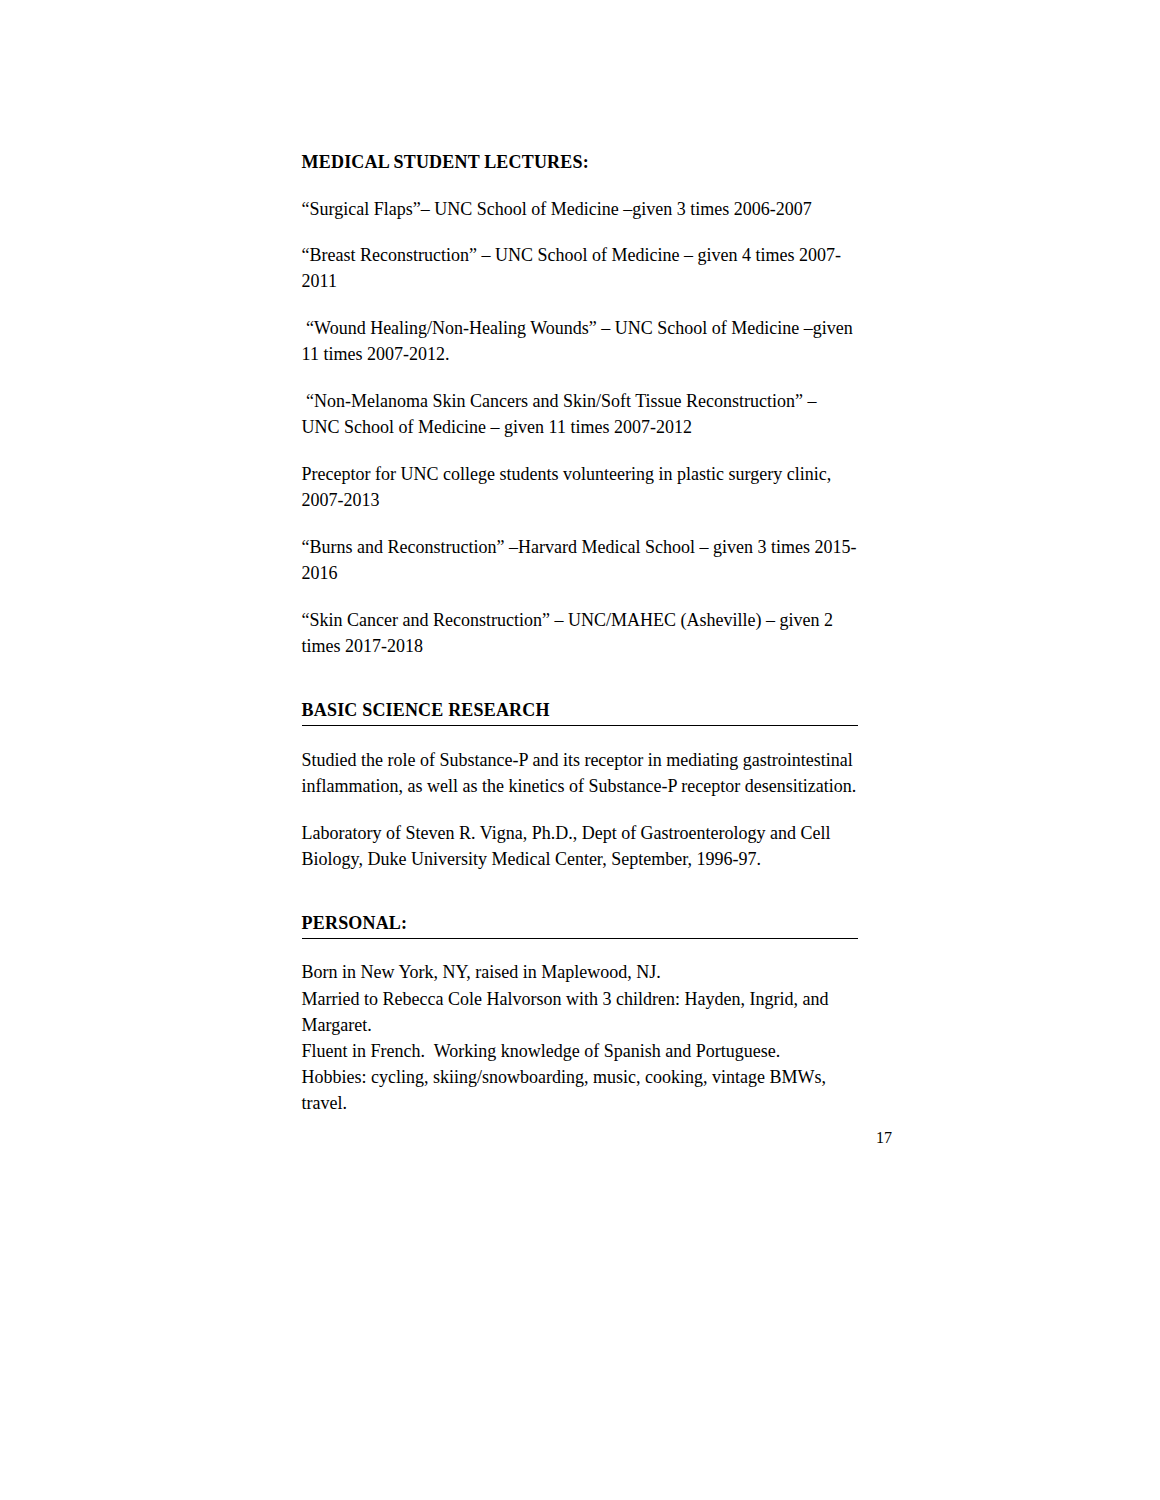MEDICAL STUDENT LECTURES:
“Surgical Flaps”– UNC School of Medicine –given 3 times 2006-2007
“Breast Reconstruction” – UNC School of Medicine – given 4 times 2007-2011
“Wound Healing/Non-Healing Wounds” – UNC School of Medicine –given 11 times 2007-2012.
“Non-Melanoma Skin Cancers and Skin/Soft Tissue Reconstruction” – UNC School of Medicine – given 11 times 2007-2012
Preceptor for UNC college students volunteering in plastic surgery clinic, 2007-2013
“Burns and Reconstruction” –Harvard Medical School – given 3 times 2015-2016
“Skin Cancer and Reconstruction” – UNC/MAHEC (Asheville) – given 2 times 2017-2018
BASIC SCIENCE RESEARCH
Studied the role of Substance-P and its receptor in mediating gastrointestinal inflammation, as well as the kinetics of Substance-P receptor desensitization.
Laboratory of Steven R. Vigna, Ph.D., Dept of Gastroenterology and Cell Biology, Duke University Medical Center, September, 1996-97.
PERSONAL:
Born in New York, NY, raised in Maplewood, NJ.
Married to Rebecca Cole Halvorson with 3 children: Hayden, Ingrid, and Margaret.
Fluent in French. Working knowledge of Spanish and Portuguese.
Hobbies: cycling, skiing/snowboarding, music, cooking, vintage BMWs, travel.
17